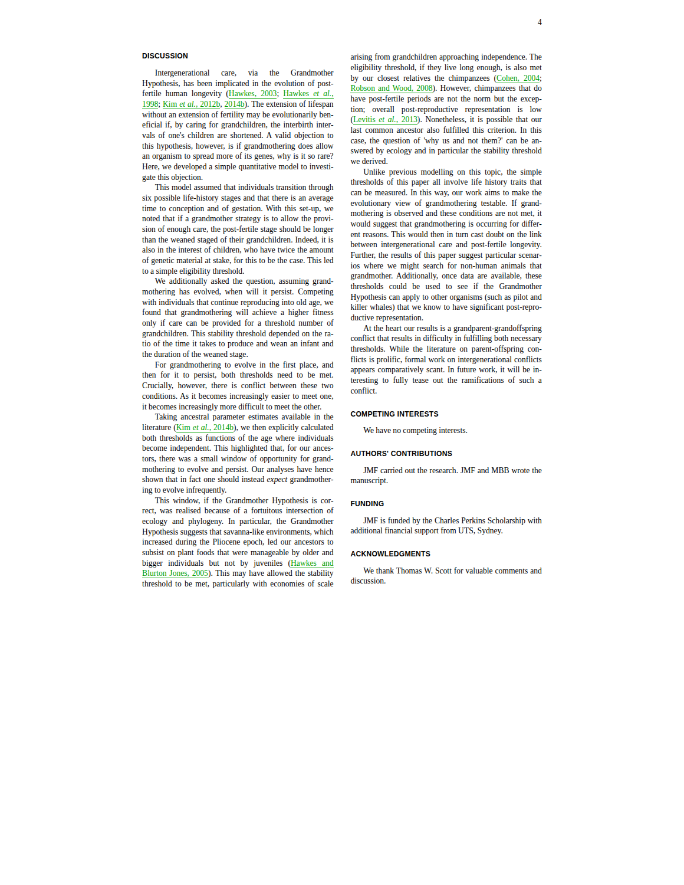4
DISCUSSION
Intergenerational care, via the Grandmother Hypothesis, has been implicated in the evolution of post-fertile human longevity (Hawkes, 2003; Hawkes et al., 1998; Kim et al., 2012b, 2014b). The extension of lifespan without an extension of fertility may be evolutionarily beneficial if, by caring for grandchildren, the interbirth intervals of one's children are shortened. A valid objection to this hypothesis, however, is if grandmothering does allow an organism to spread more of its genes, why is it so rare? Here, we developed a simple quantitative model to investigate this objection.
This model assumed that individuals transition through six possible life-history stages and that there is an average time to conception and of gestation. With this set-up, we noted that if a grandmother strategy is to allow the provision of enough care, the post-fertile stage should be longer than the weaned staged of their grandchildren. Indeed, it is also in the interest of children, who have twice the amount of genetic material at stake, for this to be the case. This led to a simple eligibility threshold.
We additionally asked the question, assuming grandmothering has evolved, when will it persist. Competing with individuals that continue reproducing into old age, we found that grandmothering will achieve a higher fitness only if care can be provided for a threshold number of grandchildren. This stability threshold depended on the ratio of the time it takes to produce and wean an infant and the duration of the weaned stage.
For grandmothering to evolve in the first place, and then for it to persist, both thresholds need to be met. Crucially, however, there is conflict between these two conditions. As it becomes increasingly easier to meet one, it becomes increasingly more difficult to meet the other.
Taking ancestral parameter estimates available in the literature (Kim et al., 2014b), we then explicitly calculated both thresholds as functions of the age where individuals become independent. This highlighted that, for our ancestors, there was a small window of opportunity for grandmothering to evolve and persist. Our analyses have hence shown that in fact one should instead expect grandmothering to evolve infrequently.
This window, if the Grandmother Hypothesis is correct, was realised because of a fortuitous intersection of ecology and phylogeny. In particular, the Grandmother Hypothesis suggests that savanna-like environments, which increased during the Pliocene epoch, led our ancestors to subsist on plant foods that were manageable by older and bigger individuals but not by juveniles (Hawkes and Blurton Jones, 2005). This may have allowed the stability threshold to be met, particularly with economies of scale arising from grandchildren approaching independence. The eligibility threshold, if they live long enough, is also met by our closest relatives the chimpanzees (Cohen, 2004; Robson and Wood, 2008). However, chimpanzees that do have post-fertile periods are not the norm but the exception; overall post-reproductive representation is low (Levitis et al., 2013). Nonetheless, it is possible that our last common ancestor also fulfilled this criterion. In this case, the question of 'why us and not them?' can be answered by ecology and in particular the stability threshold we derived.
Unlike previous modelling on this topic, the simple thresholds of this paper all involve life history traits that can be measured. In this way, our work aims to make the evolutionary view of grandmothering testable. If grandmothering is observed and these conditions are not met, it would suggest that grandmothering is occurring for different reasons. This would then in turn cast doubt on the link between intergenerational care and post-fertile longevity. Further, the results of this paper suggest particular scenarios where we might search for non-human animals that grandmother. Additionally, once data are available, these thresholds could be used to see if the Grandmother Hypothesis can apply to other organisms (such as pilot and killer whales) that we know to have significant post-reproductive representation.
At the heart our results is a grandparent-grandoffspring conflict that results in difficulty in fulfilling both necessary thresholds. While the literature on parent-offspring conflicts is prolific, formal work on intergenerational conflicts appears comparatively scant. In future work, it will be interesting to fully tease out the ramifications of such a conflict.
COMPETING INTERESTS
We have no competing interests.
AUTHORS' CONTRIBUTIONS
JMF carried out the research. JMF and MBB wrote the manuscript.
FUNDING
JMF is funded by the Charles Perkins Scholarship with additional financial support from UTS, Sydney.
ACKNOWLEDGMENTS
We thank Thomas W. Scott for valuable comments and discussion.